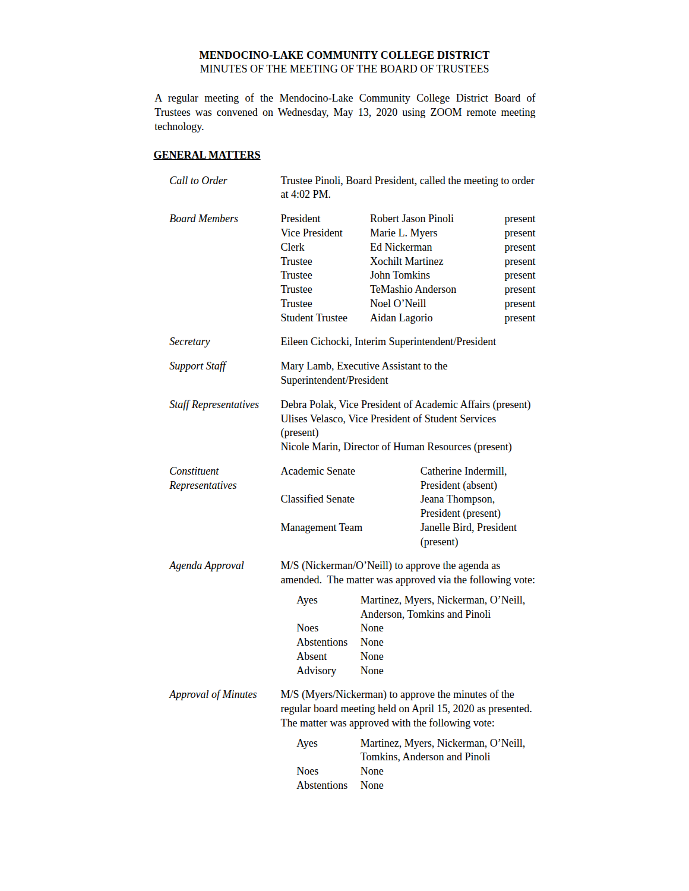MENDOCINO-LAKE COMMUNITY COLLEGE DISTRICT
MINUTES OF THE MEETING OF THE BOARD OF TRUSTEES
A regular meeting of the Mendocino-Lake Community College District Board of Trustees was convened on Wednesday, May 13, 2020 using ZOOM remote meeting technology.
GENERAL MATTERS
| Call to Order | Trustee Pinoli, Board President, called the meeting to order at 4:02 PM. |
| Board Members | / President / Robert Jason Pinoli / present / / Vice President / Marie L. Myers / present / / Clerk / Ed Nickerman / present / / Trustee / Xochilt Martinez / present / / Trustee / John Tomkins / present / / Trustee / TeMashio Anderson / present / / Trustee / Noel O’Neill / present / / Student Trustee / Aidan Lagorio / present / |
| Secretary | Eileen Cichocki, Interim Superintendent/President |
| Support Staff | Mary Lamb, Executive Assistant to the Superintendent/President |
| Staff Representatives | Debra Polak, Vice President of Academic Affairs (present) Ulises Velasco, Vice President of Student Services (present) Nicole Marin, Director of Human Resources (present) |
| Constituent Representatives | / Academic Senate / Catherine Indermill, President (absent) / / Classified Senate / Jeana Thompson, President (present) / / Management Team / Janelle Bird, President (present) / |
| Agenda Approval | M/S (Nickerman/O’Neill) to approve the agenda as amended. The matter was approved via the following vote: / Ayes / Martinez, Myers, Nickerman, O’Neill, Anderson, Tomkins and Pinoli / / Noes / None / / Abstentions / None / / Absent / None / / Advisory / None / |
| Approval of Minutes | M/S (Myers/Nickerman) to approve the minutes of the regular board meeting held on April 15, 2020 as presented. The matter was approved with the following vote: / Ayes / Martinez, Myers, Nickerman, O’Neill, Tomkins, Anderson and Pinoli / / Noes / None / / Abstentions / None / |